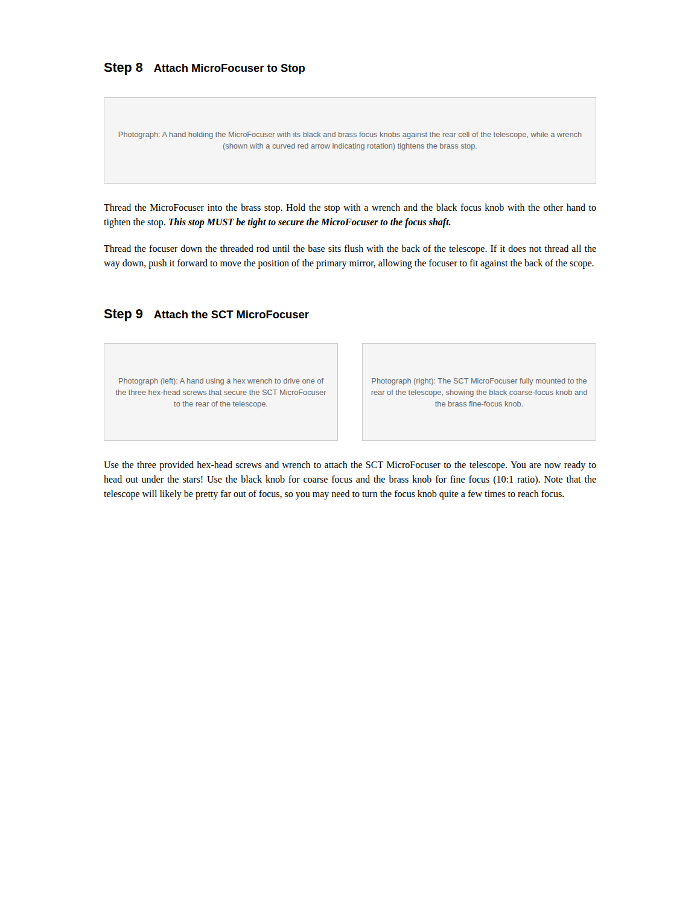Step 8 Attach MicroFocuser to Stop
Photograph: A hand holding the MicroFocuser with its black and brass focus knobs against the rear cell of the telescope, while a wrench (shown with a curved red arrow indicating rotation) tightens the brass stop.
Thread the MicroFocuser into the brass stop. Hold the stop with a wrench and the black focus knob with the other hand to tighten the stop. This stop MUST be tight to secure the MicroFocuser to the focus shaft.
Thread the focuser down the threaded rod until the base sits flush with the back of the telescope. If it does not thread all the way down, push it forward to move the position of the primary mirror, allowing the focuser to fit against the back of the scope.
Step 9 Attach the SCT MicroFocuser
Photograph (left): A hand using a hex wrench to drive one of the three hex-head screws that secure the SCT MicroFocuser to the rear of the telescope.
Photograph (right): The SCT MicroFocuser fully mounted to the rear of the telescope, showing the black coarse-focus knob and the brass fine-focus knob.
Use the three provided hex-head screws and wrench to attach the SCT MicroFocuser to the telescope. You are now ready to head out under the stars! Use the black knob for coarse focus and the brass knob for fine focus (10:1 ratio). Note that the telescope will likely be pretty far out of focus, so you may need to turn the focus knob quite a few times to reach focus.